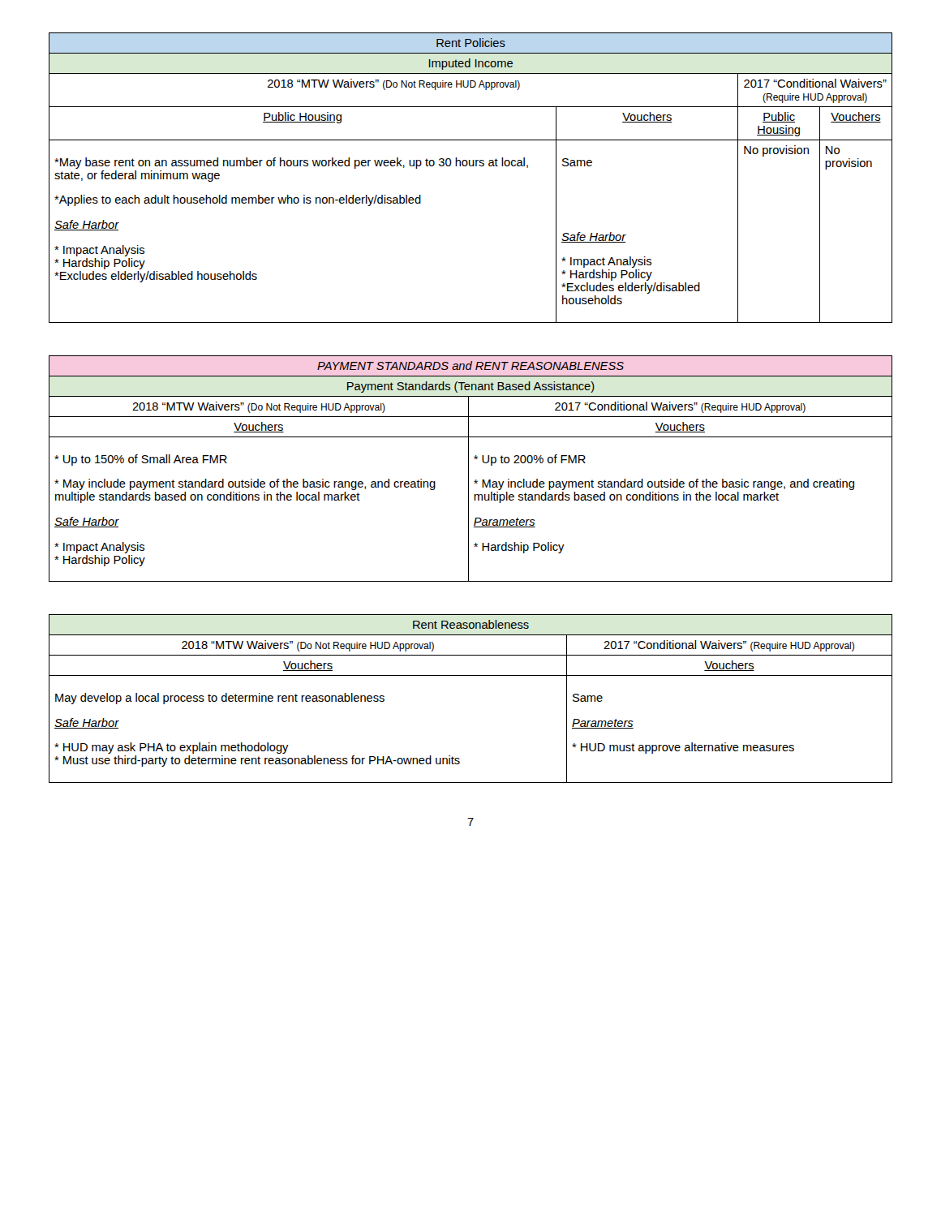| Rent Policies |
| Imputed Income |
| 2018 “MTW Waivers” (Do Not Require HUD Approval) | 2017 “Conditional Waivers” (Require HUD Approval) |
| Public Housing | Vouchers | Public Housing | Vouchers |
| *May base rent on an assumed number of hours worked per week, up to 30 hours at local, state, or federal minimum wage *Applies to each adult household member who is non-elderly/disabled Safe Harbor * Impact Analysis * Hardship Policy *Excludes elderly/disabled households | Same Safe Harbor * Impact Analysis * Hardship Policy *Excludes elderly/disabled households | No provision | No provision |
| PAYMENT STANDARDS and RENT REASONABLENESS |
| Payment Standards (Tenant Based Assistance) |
| 2018 “MTW Waivers” (Do Not Require HUD Approval) | 2017 “Conditional Waivers” (Require HUD Approval) |
| Vouchers | Vouchers |
| * Up to 150% of Small Area FMR * May include payment standard outside of the basic range, and creating multiple standards based on conditions in the local market Safe Harbor * Impact Analysis * Hardship Policy | * Up to 200% of FMR * May include payment standard outside of the basic range, and creating multiple standards based on conditions in the local market Parameters * Hardship Policy |
| Rent Reasonableness |
| 2018 “MTW Waivers” (Do Not Require HUD Approval) | 2017 “Conditional Waivers” (Require HUD Approval) |
| Vouchers | Vouchers |
| May develop a local process to determine rent reasonableness Safe Harbor * HUD may ask PHA to explain methodology * Must use third-party to determine rent reasonableness for PHA-owned units | Same Parameters * HUD must approve alternative measures |
7